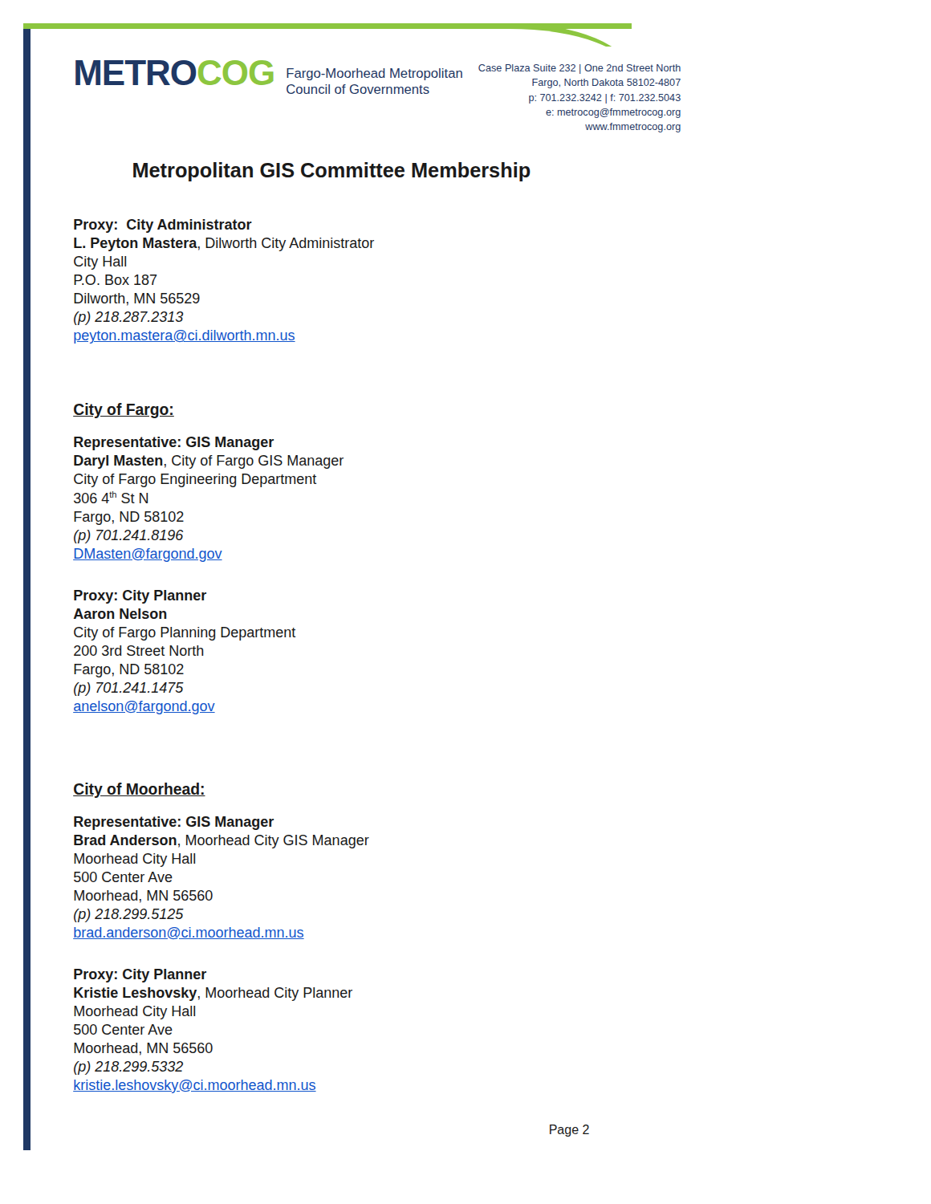METRO COG
Fargo-Moorhead Metropolitan
Council of Governments
Case Plaza Suite 232 | One 2nd Street North
Fargo, North Dakota 58102-4807
p: 701.232.3242 | f: 701.232.5043
e: metrocog@fmmetrocog.org
www.fmmetrocog.org
Metropolitan GIS Committee Membership
Proxy: City Administrator
L. Peyton Mastera, Dilworth City Administrator
City Hall
P.O. Box 187
Dilworth, MN 56529
(p) 218.287.2313
peyton.mastera@ci.dilworth.mn.us
City of Fargo:
Representative: GIS Manager
Daryl Masten, City of Fargo GIS Manager
City of Fargo Engineering Department
306 4th St N
Fargo, ND 58102
(p) 701.241.8196
DMasten@fargond.gov
Proxy: City Planner
Aaron Nelson
City of Fargo Planning Department
200 3rd Street North
Fargo, ND 58102
(p) 701.241.1475
anelson@fargond.gov
City of Moorhead:
Representative: GIS Manager
Brad Anderson, Moorhead City GIS Manager
Moorhead City Hall
500 Center Ave
Moorhead, MN 56560
(p) 218.299.5125
brad.anderson@ci.moorhead.mn.us
Proxy: City Planner
Kristie Leshovsky, Moorhead City Planner
Moorhead City Hall
500 Center Ave
Moorhead, MN 56560
(p) 218.299.5332
kristie.leshovsky@ci.moorhead.mn.us
Page 2